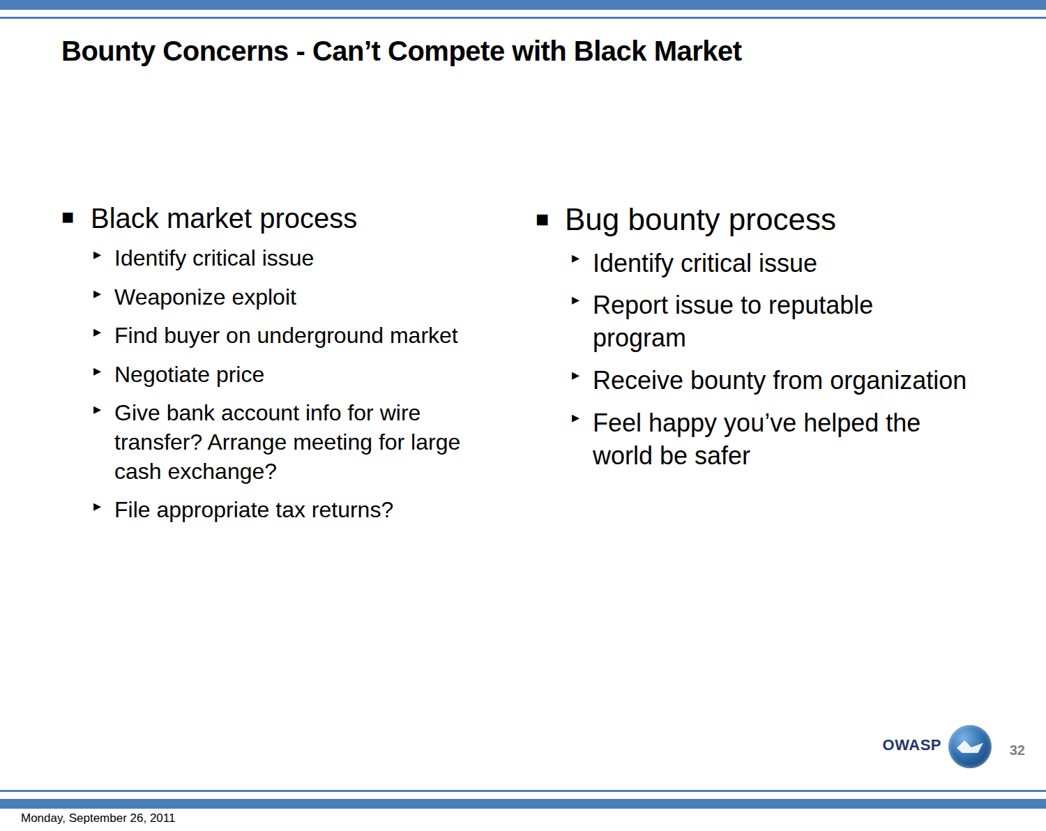Bounty Concerns - Can’t Compete with Black Market
Black market process
Identify critical issue
Weaponize exploit
Find buyer on underground market
Negotiate price
Give bank account info for wire transfer? Arrange meeting for large cash exchange?
File appropriate tax returns?
Bug bounty process
Identify critical issue
Report issue to reputable program
Receive bounty from organization
Feel happy you’ve helped the world be safer
OWASP
32
Monday, September 26, 2011